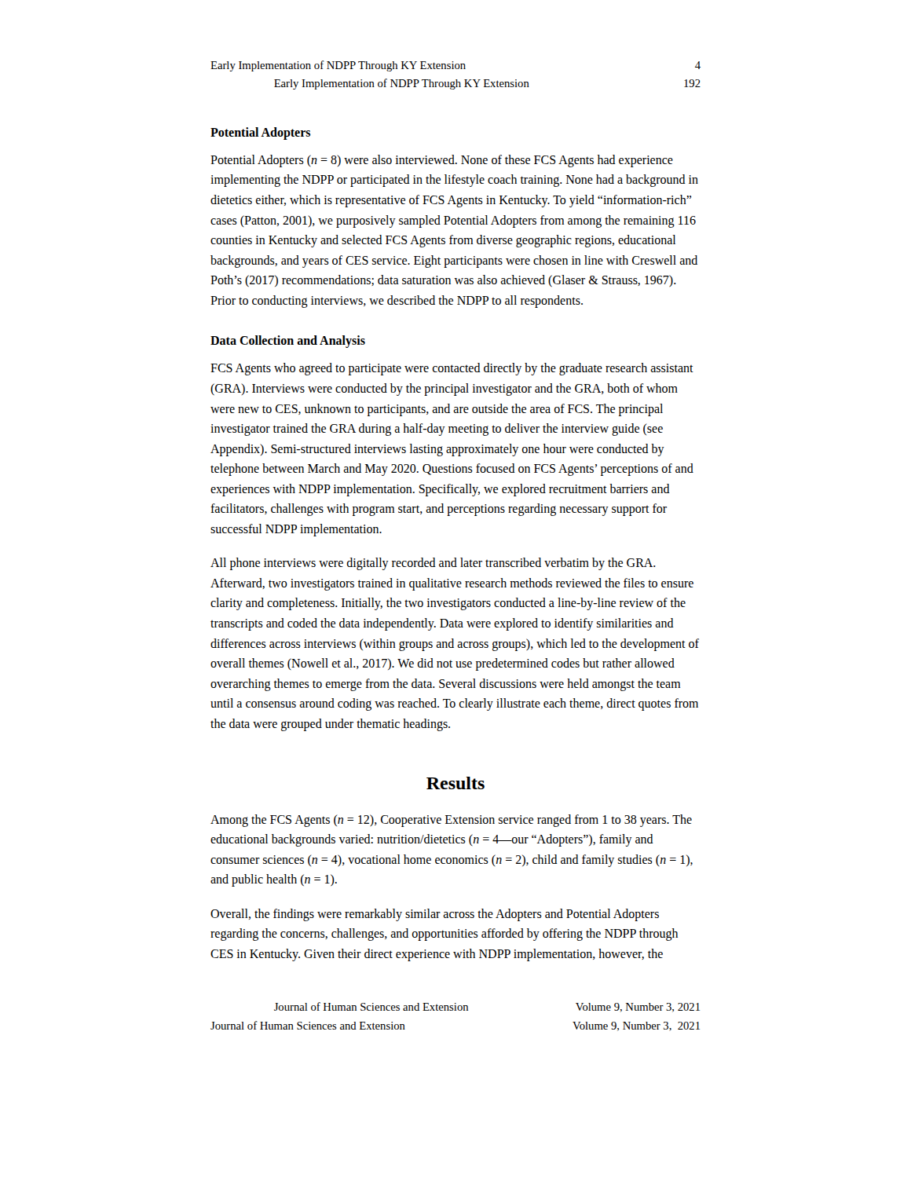Early Implementation of NDPP Through KY Extension 4
Early Implementation of NDPP Through KY Extension 192
Potential Adopters
Potential Adopters (n = 8) were also interviewed. None of these FCS Agents had experience implementing the NDPP or participated in the lifestyle coach training. None had a background in dietetics either, which is representative of FCS Agents in Kentucky. To yield “information-rich” cases (Patton, 2001), we purposively sampled Potential Adopters from among the remaining 116 counties in Kentucky and selected FCS Agents from diverse geographic regions, educational backgrounds, and years of CES service. Eight participants were chosen in line with Creswell and Poth’s (2017) recommendations; data saturation was also achieved (Glaser & Strauss, 1967). Prior to conducting interviews, we described the NDPP to all respondents.
Data Collection and Analysis
FCS Agents who agreed to participate were contacted directly by the graduate research assistant (GRA). Interviews were conducted by the principal investigator and the GRA, both of whom were new to CES, unknown to participants, and are outside the area of FCS. The principal investigator trained the GRA during a half-day meeting to deliver the interview guide (see Appendix). Semi-structured interviews lasting approximately one hour were conducted by telephone between March and May 2020. Questions focused on FCS Agents’ perceptions of and experiences with NDPP implementation. Specifically, we explored recruitment barriers and facilitators, challenges with program start, and perceptions regarding necessary support for successful NDPP implementation.
All phone interviews were digitally recorded and later transcribed verbatim by the GRA. Afterward, two investigators trained in qualitative research methods reviewed the files to ensure clarity and completeness. Initially, the two investigators conducted a line-by-line review of the transcripts and coded the data independently. Data were explored to identify similarities and differences across interviews (within groups and across groups), which led to the development of overall themes (Nowell et al., 2017). We did not use predetermined codes but rather allowed overarching themes to emerge from the data. Several discussions were held amongst the team until a consensus around coding was reached. To clearly illustrate each theme, direct quotes from the data were grouped under thematic headings.
Results
Among the FCS Agents (n = 12), Cooperative Extension service ranged from 1 to 38 years. The educational backgrounds varied: nutrition/dietetics (n = 4—our “Adopters”), family and consumer sciences (n = 4), vocational home economics (n = 2), child and family studies (n = 1), and public health (n = 1).
Overall, the findings were remarkably similar across the Adopters and Potential Adopters regarding the concerns, challenges, and opportunities afforded by offering the NDPP through CES in Kentucky. Given their direct experience with NDPP implementation, however, the
Journal of Human Sciences and Extension Volume 9, Number 3, 2021
Journal of Human Sciences and Extension Volume 9, Number 3, 2021